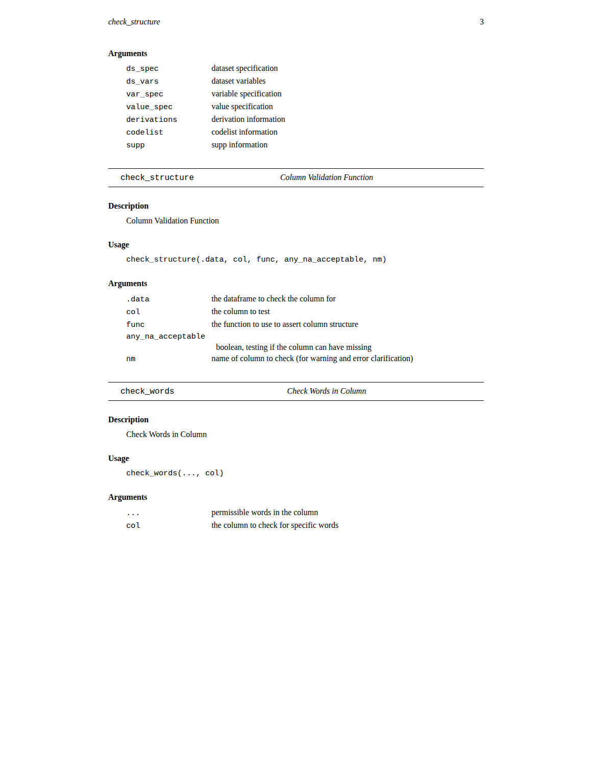check_structure 3
Arguments
ds_spec
dataset specification
ds_vars
dataset variables
var_spec
variable specification
value_spec
value specification
derivations
derivation information
codelist
codelist information
supp
supp information
check_structure Column Validation Function
Description
Column Validation Function
Usage
check_structure(.data, col, func, any_na_acceptable, nm)
Arguments
.data
the dataframe to check the column for
col
the column to test
func
the function to use to assert column structure
any_na_acceptable
boolean, testing if the column can have missing
nm
name of column to check (for warning and error clarification)
check_words Check Words in Column
Description
Check Words in Column
Usage
check_words(..., col)
Arguments
...
permissible words in the column
col
the column to check for specific words